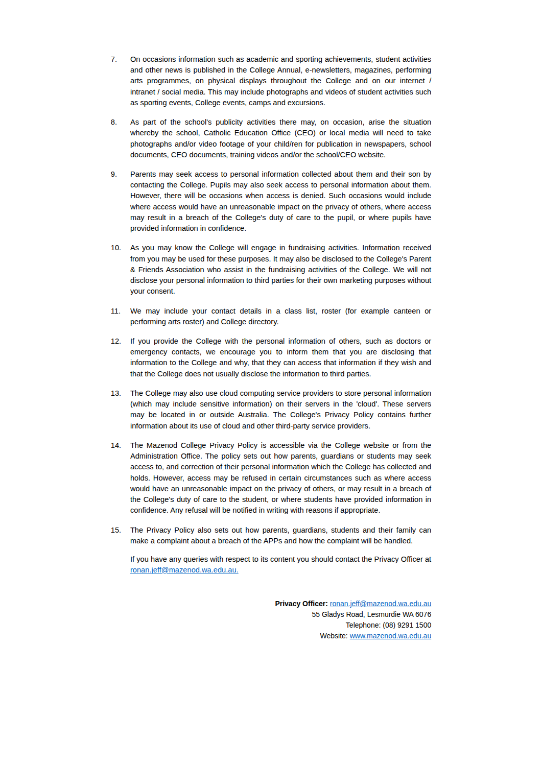7.
On occasions information such as academic and sporting achievements, student activities and other news is published in the College Annual, e-newsletters, magazines, performing arts programmes, on physical displays throughout the College and on our internet / intranet / social media. This may include photographs and videos of student activities such as sporting events, College events, camps and excursions.
8.
As part of the school's publicity activities there may, on occasion, arise the situation whereby the school, Catholic Education Office (CEO) or local media will need to take photographs and/or video footage of your child/ren for publication in newspapers, school documents, CEO documents, training videos and/or the school/CEO website.
9.
Parents may seek access to personal information collected about them and their son by contacting the College. Pupils may also seek access to personal information about them. However, there will be occasions when access is denied. Such occasions would include where access would have an unreasonable impact on the privacy of others, where access may result in a breach of the College's duty of care to the pupil, or where pupils have provided information in confidence.
10.
As you may know the College will engage in fundraising activities. Information received from you may be used for these purposes. It may also be disclosed to the College's Parent & Friends Association who assist in the fundraising activities of the College. We will not disclose your personal information to third parties for their own marketing purposes without your consent.
11.
We may include your contact details in a class list, roster (for example canteen or performing arts roster) and College directory.
12.
If you provide the College with the personal information of others, such as doctors or emergency contacts, we encourage you to inform them that you are disclosing that information to the College and why, that they can access that information if they wish and that the College does not usually disclose the information to third parties.
13.
The College may also use cloud computing service providers to store personal information (which may include sensitive information) on their servers in the 'cloud'. These servers may be located in or outside Australia. The College's Privacy Policy contains further information about its use of cloud and other third-party service providers.
14.
The Mazenod College Privacy Policy is accessible via the College website or from the Administration Office. The policy sets out how parents, guardians or students may seek access to, and correction of their personal information which the College has collected and holds. However, access may be refused in certain circumstances such as where access would have an unreasonable impact on the privacy of others, or may result in a breach of the College's duty of care to the student, or where students have provided information in confidence. Any refusal will be notified in writing with reasons if appropriate.
15.
The Privacy Policy also sets out how parents, guardians, students and their family can make a complaint about a breach of the APPs and how the complaint will be handled.
If you have any queries with respect to its content you should contact the Privacy Officer at ronan.jeff@mazenod.wa.edu.au.
Privacy Officer: ronan.jeff@mazenod.wa.edu.au
55 Gladys Road, Lesmurdie WA 6076
Telephone: (08) 9291 1500
Website: www.mazenod.wa.edu.au